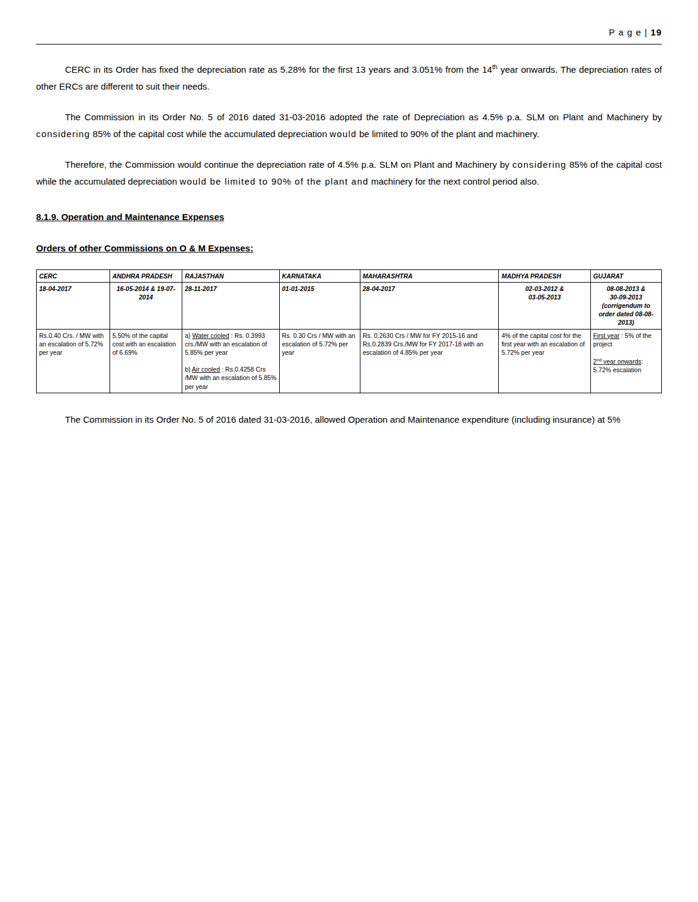P a g e | 19
CERC in its Order has fixed the depreciation rate as 5.28% for the first 13 years and 3.051% from the 14th year onwards. The depreciation rates of other ERCs are different to suit their needs.
The Commission in its Order No. 5 of 2016 dated 31-03-2016 adopted the rate of Depreciation as 4.5% p.a. SLM on Plant and Machinery by considering 85% of the capital cost while the accumulated depreciation would be limited to 90% of the plant and machinery.
Therefore, the Commission would continue the depreciation rate of 4.5% p.a. SLM on Plant and Machinery by considering 85% of the capital cost while the accumulated depreciation would be limited to 90% of the plant and machinery for the next control period also.
8.1.9. Operation and Maintenance Expenses
Orders of other Commissions on O & M Expenses:
| CERC | ANDHRA PRADESH | RAJASTHAN | KARNATAKA | MAHARASHTRA | MADHYA PRADESH | GUJARAT |
| --- | --- | --- | --- | --- | --- | --- |
| 18-04-2017 | 16-05-2014 & 19-07-2014 | 28-11-2017 | 01-01-2015 | 28-04-2017 | 02-03-2012 & 03-05-2013 | 08-08-2013 & 30-09-2013 (corrigendum to order dated 08-08-2013) |
| Rs.0.40 Crs. / MW with an escalation of 5.72% per year | 5.50% of the capital cost with an escalation of 6.69% | a) Water cooled : Rs. 0.3993 crs./MW with an escalation of 5.85% per year b) Air cooled : Rs.0.4258 Crs /MW with an escalation of 5.85% per year | Rs. 0.30 Crs / MW with an escalation of 5.72% per year | Rs. 0.2630 Crs / MW for FY 2015-16 and Rs.0.2839 Crs./MW for FY 2017-18 with an escalation of 4.85% per year | 4% of the capital cost for the first year with an escalation of 5.72% per year | First year : 5% of the project 2 nd year onwards : 5.72% escalation |
The Commission in its Order No. 5 of 2016 dated 31-03-2016, allowed Operation and Maintenance expenditure (including insurance) at 5%